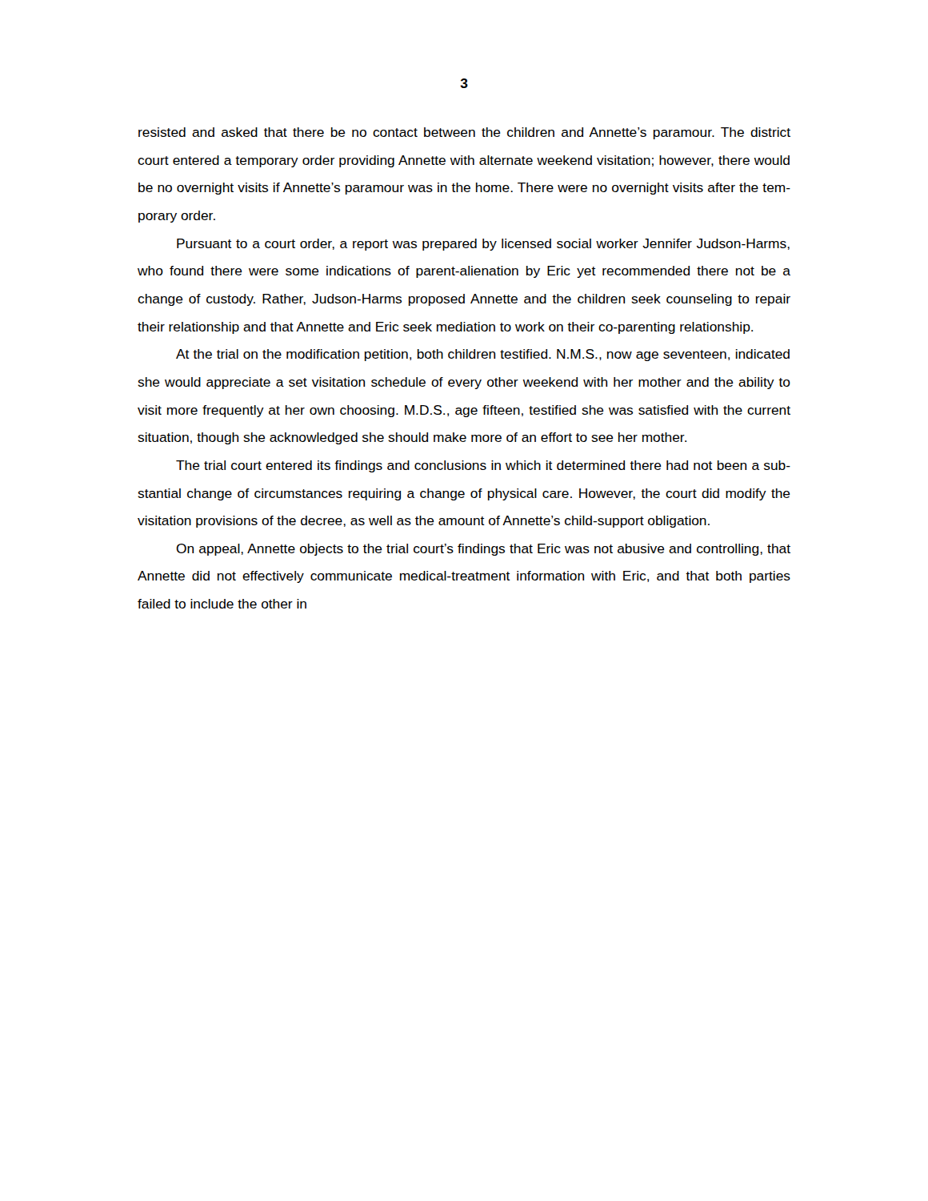3
resisted and asked that there be no contact between the children and Annette’s paramour. The district court entered a temporary order providing Annette with alternate weekend visitation; however, there would be no overnight visits if Annette’s paramour was in the home. There were no overnight visits after the temporary order.
Pursuant to a court order, a report was prepared by licensed social worker Jennifer Judson-Harms, who found there were some indications of parent-alienation by Eric yet recommended there not be a change of custody. Rather, Judson-Harms proposed Annette and the children seek counseling to repair their relationship and that Annette and Eric seek mediation to work on their co-parenting relationship.
At the trial on the modification petition, both children testified. N.M.S., now age seventeen, indicated she would appreciate a set visitation schedule of every other weekend with her mother and the ability to visit more frequently at her own choosing. M.D.S., age fifteen, testified she was satisfied with the current situation, though she acknowledged she should make more of an effort to see her mother.
The trial court entered its findings and conclusions in which it determined there had not been a substantial change of circumstances requiring a change of physical care. However, the court did modify the visitation provisions of the decree, as well as the amount of Annette’s child-support obligation.
On appeal, Annette objects to the trial court’s findings that Eric was not abusive and controlling, that Annette did not effectively communicate medical-treatment information with Eric, and that both parties failed to include the other in